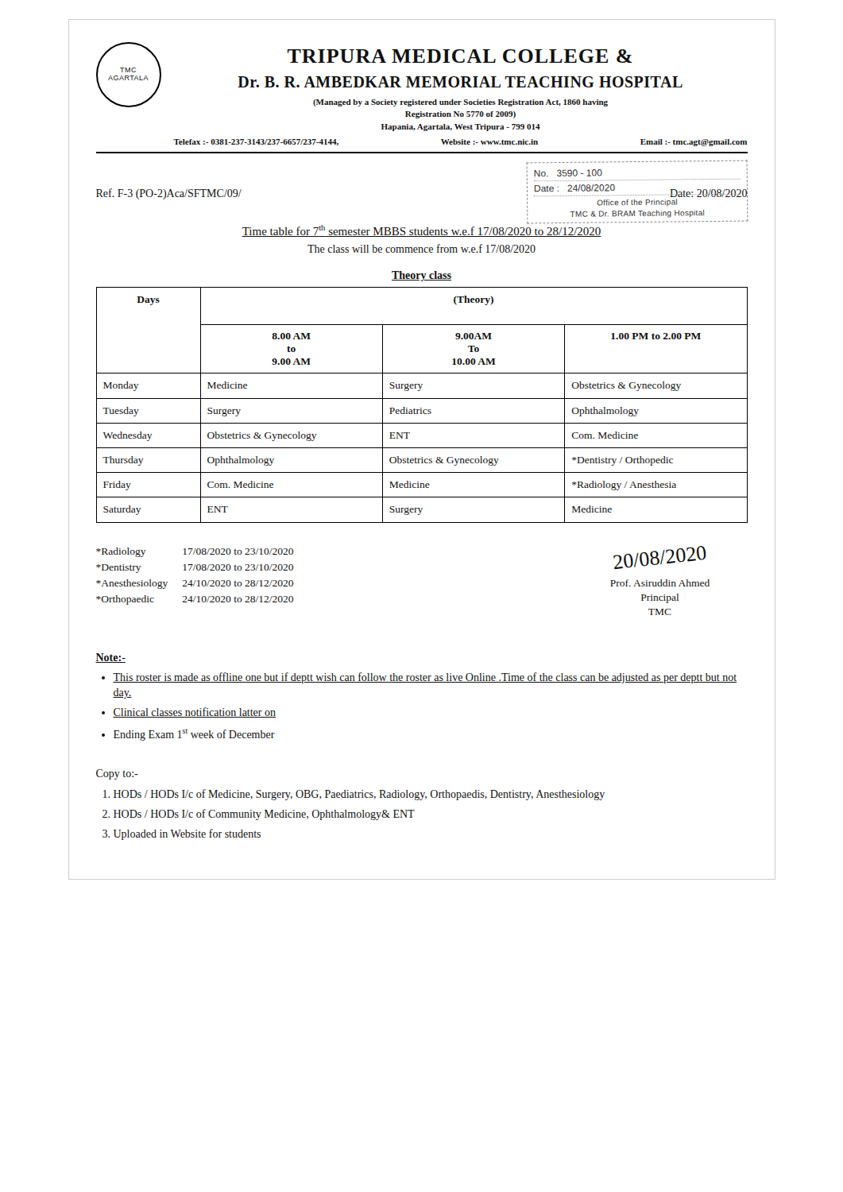TMC
AGARTALA
TRIPURA MEDICAL COLLEGE &
Dr. B. R. AMBEDKAR MEMORIAL TEACHING HOSPITAL
(Managed by a Society registered under Societies Registration Act, 1860 having
Registration No 5770 of 2009)
Hapania, Agartala, West Tripura - 799 014
Telefax :- 0381-237-3143/237-6657/237-4144, Website :- www.tmc.nic.in Email :- tmc.agt@gmail.com
No. 3590 - 100
Date : 24/08/2020
Office of the Principal
TMC & Dr. BRAM Teaching Hospital
Ref. F-3 (PO-2)Aca/SFTMC/09/
Date: 20/08/2020
Time table for 7th semester MBBS students w.e.f 17/08/2020 to 28/12/2020
The class will be commence from w.e.f 17/08/2020
Theory class
| Days | (Theory) |
| --- | --- |
| 8.00 AM to 9.00 AM | 9.00AM To 10.00 AM | 1.00 PM to 2.00 PM |
| Monday | Medicine | Surgery | Obstetrics & Gynecology |
| Tuesday | Surgery | Pediatrics | Ophthalmology |
| Wednesday | Obstetrics & Gynecology | ENT | Com. Medicine |
| Thursday | Ophthalmology | Obstetrics & Gynecology | *Dentistry / Orthopedic |
| Friday | Com. Medicine | Medicine | *Radiology / Anesthesia |
| Saturday | ENT | Surgery | Medicine |
| *Radiology | 17/08/2020 to 23/10/2020 |
| *Dentistry | 17/08/2020 to 23/10/2020 |
| *Anesthesiology | 24/10/2020 to 28/12/2020 |
| *Orthopaedic | 24/10/2020 to 28/12/2020 |
20/08/2020
Prof. Asiruddin Ahmed
Principal
TMC
Note:-
This roster is made as offline one but if deptt wish can follow the roster as live Online .Time of the class can be adjusted as per deptt but not day.
Clinical classes notification latter on
Ending Exam 1st week of December
Copy to:-
HODs / HODs I/c of Medicine, Surgery, OBG, Paediatrics, Radiology, Orthopaedis, Dentistry, Anesthesiology
HODs / HODs I/c of Community Medicine, Ophthalmology& ENT
Uploaded in Website for students